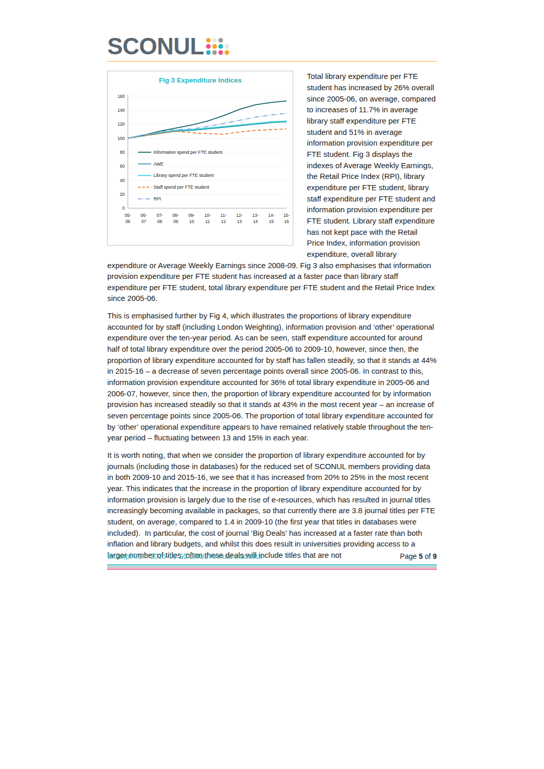SCONUL
Fig 3 Expenditure Indices
160 140 120 100 80 60 40 20 0 Information spend per FTE student AWE Library spend per FTE student Staff spend per FTE student RPI 05-06 06-07 07-08 08-09 09-10 10-11 11-12 12-13 13-14 14-15 15-16
Total library expenditure per FTE student has increased by 26% overall since 2005-06, on average, compared to increases of 11.7% in average library staff expenditure per FTE student and 51% in average information provision expenditure per FTE student. Fig 3 displays the indexes of Average Weekly Earnings, the Retail Price Index (RPI), library expenditure per FTE student, library staff expenditure per FTE student and information provision expenditure per FTE student. Library staff expenditure has not kept pace with the Retail Price Index, information provision expenditure, overall library expenditure or Average Weekly Earnings since 2008-09. Fig 3 also emphasises that information provision expenditure per FTE student has increased at a faster pace than library staff expenditure per FTE student, total library expenditure per FTE student and the Retail Price Index since 2005-06.
This is emphasised further by Fig 4, which illustrates the proportions of library expenditure accounted for by staff (including London Weighting), information provision and ‘other’ operational expenditure over the ten-year period. As can be seen, staff expenditure accounted for around half of total library expenditure over the period 2005-06 to 2009-10, however, since then, the proportion of library expenditure accounted for by staff has fallen steadily, so that it stands at 44% in 2015-16 – a decrease of seven percentage points overall since 2005-06. In contrast to this, information provision expenditure accounted for 36% of total library expenditure in 2005-06 and 2006-07, however, since then, the proportion of library expenditure accounted for by information provision has increased steadily so that it stands at 43% in the most recent year – an increase of seven percentage points since 2005-06. The proportion of total library expenditure accounted for by ‘other’ operational expenditure appears to have remained relatively stable throughout the ten-year period – fluctuating between 13 and 15% in each year.
It is worth noting, that when we consider the proportion of library expenditure accounted for by journals (including those in databases) for the reduced set of SCONUL members providing data in both 2009-10 and 2015-16, we see that it has increased from 20% to 25% in the most recent year. This indicates that the increase in the proportion of library expenditure accounted for by information provision is largely due to the rise of e-resources, which has resulted in journal titles increasingly becoming available in packages, so that currently there are 3.8 journal titles per FTE student, on average, compared to 1.4 in 2009-10 (the first year that titles in databases were included). In particular, the cost of journal ‘Big Deals’ has increased at a faster rate than both inflation and library budgets, and whilst this does result in universities providing access to a larger number of titles, often these deals will include titles that are not
Excerpt from 2015-16 SCONUL Annual Statistics
Page 5 of 9